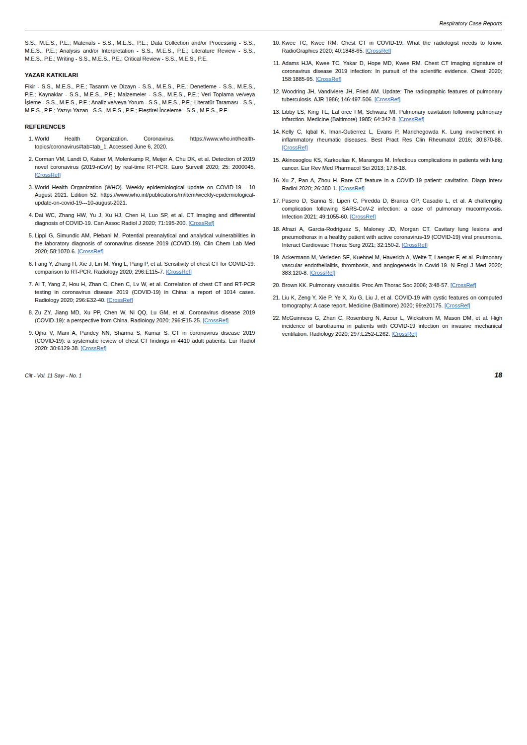Respiratory Case Reports
S.S., M.E.S., P.E.; Materials - S.S., M.E.S., P.E.; Data Collection and/or Processing - S.S., M.E.S., P.E.; Analysis and/or Interpretation - S.S., M.E.S., P.E.; Literature Review - S.S., M.E.S., P.E.; Writing - S.S., M.E.S., P.E.; Critical Review - S.S., M.E.S., P.E.
YAZAR KATKILARI
Fikir - S.S., M.E.S., P.E.; Tasarım ve Dizayn - S.S., M.E.S., P.E.; Denetleme - S.S., M.E.S., P.E.; Kaynaklar - S.S., M.E.S., P.E.; Malzemeler - S.S., M.E.S., P.E.; Veri Toplama ve/veya İşleme - S.S., M.E.S., P.E.; Analiz ve/veya Yorum - S.S., M.E.S., P.E.; Literatür Taraması - S.S., M.E.S., P.E.; Yazıyı Yazan - S.S., M.E.S., P.E.; Eleştirel İnceleme - S.S., M.E.S., P.E.
REFERENCES
World Health Organization. Coronavirus. https://www.who.int/health-topics/coronavirus#tab=tab_1. Accessed June 6, 2020.
Corman VM, Landt O, Kaiser M, Molenkamp R, Meijer A, Chu DK, et al. Detection of 2019 novel coronavirus (2019-nCoV) by real-time RT-PCR. Euro Surveill 2020; 25: 2000045. [CrossRef]
World Health Organization (WHO). Weekly epidemiological update on COVID-19 - 10 August 2021. Edition 52. https://www.who.int/publications/m/item/weekly-epidemiological-update-on-covid-19---10-august-2021.
Dai WC, Zhang HW, Yu J, Xu HJ, Chen H, Luo SP, et al. CT Imaging and differential diagnosis of COVID-19. Can Assoc Radiol J 2020; 71:195-200. [CrossRef]
Lippi G, Simundic AM, Plebani M. Potential preanalytical and analytical vulnerabilities in the laboratory diagnosis of coronavirus disease 2019 (COVID-19). Clin Chem Lab Med 2020; 58:1070-6. [CrossRef]
Fang Y, Zhang H, Xie J, Lin M, Ying L, Pang P, et al. Sensitivity of chest CT for COVID-19: comparison to RT-PCR. Radiology 2020; 296:E115-7. [CrossRef]
Ai T, Yang Z, Hou H, Zhan C, Chen C, Lv W, et al. Correlation of chest CT and RT-PCR testing in coronavirus disease 2019 (COVID-19) in China: a report of 1014 cases. Radiology 2020; 296:E32-40. [CrossRef]
Zu ZY, Jiang MD, Xu PP, Chen W, Ni QQ, Lu GM, et al. Coronavirus disease 2019 (COVID-19): a perspective from China. Radiology 2020; 296:E15-25. [CrossRef]
Ojha V, Mani A, Pandey NN, Sharma S, Kumar S. CT in coronavirus disease 2019 (COVID-19): a systematic review of chest CT findings in 4410 adult patients. Eur Radiol 2020: 30:6129-38. [CrossRef]
Kwee TC, Kwee RM. Chest CT in COVID-19: What the radiologist needs to know. RadioGraphics 2020; 40:1848-65. [CrossRef]
Adams HJA, Kwee TC, Yakar D, Hope MD, Kwee RM. Chest CT imaging signature of coronavirus disease 2019 infection: In pursuit of the scientific evidence. Chest 2020; 158:1885-95. [CrossRef]
Woodring JH, Vandiviere JH, Fried AM. Update: The radiographic features of pulmonary tuberculosis. AJR 1986; 146:497-506. [CrossRef]
Libby LS, King TE, LaForce FM, Schwarz MI. Pulmonary cavitation following pulmonary infarction. Medicine (Baltimore) 1985; 64:342-8. [CrossRef]
Kelly C, Iqbal K, Iman-Gutierrez L, Evans P, Manchegowda K. Lung involvement in inflammatory rheumatic diseases. Best Pract Res Clin Rheumatol 2016; 30:870-88. [CrossRef]
Akinosoglou KS, Karkoulias K, Marangos M. Infectious complications in patients with lung cancer. Eur Rev Med Pharmacol Sci 2013; 17:8-18.
Xu Z, Pan A, Zhou H. Rare CT feature in a COVID-19 patient: cavitation. Diagn Interv Radiol 2020; 26:380-1. [CrossRef]
Pasero D, Sanna S, Liperi C, Piredda D, Branca GP, Casadio L, et al. A challenging complication following SARS-CoV-2 infection: a case of pulmonary mucormycosis. Infection 2021; 49:1055-60. [CrossRef]
Afrazi A, Garcia-Rodriguez S, Maloney JD, Morgan CT. Cavitary lung lesions and pneumothorax in a healthy patient with active coronavirus-19 (COVID-19) viral pneumonia. Interact Cardiovasc Thorac Surg 2021; 32:150-2. [CrossRef]
Ackermann M, Verleden SE, Kuehnel M, Haverich A, Welte T, Laenger F, et al. Pulmonary vascular endothelialitis, thrombosis, and angiogenesis in Covid-19. N Engl J Med 2020; 383:120-8. [CrossRef]
Brown KK. Pulmonary vasculitis. Proc Am Thorac Soc 2006; 3:48-57. [CrossRef]
Liu K, Zeng Y, Xie P, Ye X, Xu G, Liu J, et al. COVID-19 with cystic features on computed tomography: A case report. Medicine (Baltimore) 2020; 99:e20175. [CrossRef]
McGuinness G, Zhan C, Rosenberg N, Azour L, Wickstrom M, Mason DM, et al. High incidence of barotrauma in patients with COVID-19 infection on invasive mechanical ventilation. Radiology 2020; 297:E252-E262. [CrossRef]
Cilt - Vol. 11 Sayı - No. 1
18